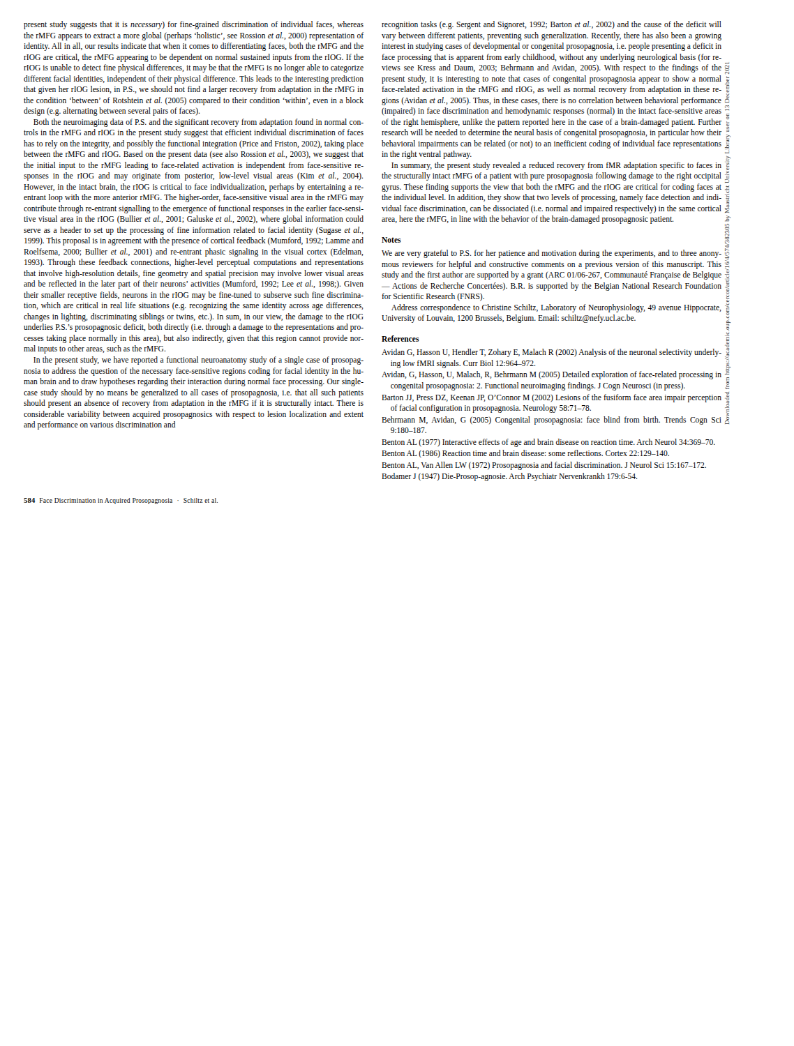Downloaded from https://academic.oup.com/cercor/article/16/4/574/382305 by Maastricht University Library user on 13 December 2021
present study suggests that it is necessary) for fine-grained discrimination of individual faces, whereas the rMFG appears to extract a more global (perhaps ‘holistic’, see Rossion et al., 2000) representation of identity. All in all, our results indicate that when it comes to differentiating faces, both the rMFG and the rIOG are critical, the rMFG appearing to be dependent on normal sustained inputs from the rIOG. If the rIOG is unable to detect fine physical differences, it may be that the rMFG is no longer able to categorize different facial identities, independent of their physical difference. This leads to the interesting prediction that given her rIOG lesion, in P.S., we should not find a larger recovery from adaptation in the rMFG in the condition ‘between’ of Rotshtein et al. (2005) compared to their condition ‘within’, even in a block design (e.g. alternating between several pairs of faces).
Both the neuroimaging data of P.S. and the significant recovery from adaptation found in normal controls in the rMFG and rIOG in the present study suggest that efficient individual discrimination of faces has to rely on the integrity, and possibly the functional integration (Price and Friston, 2002), taking place between the rMFG and rIOG. Based on the present data (see also Rossion et al., 2003), we suggest that the initial input to the rMFG leading to face-related activation is independent from face-sensitive responses in the rIOG and may originate from posterior, low-level visual areas (Kim et al., 2004). However, in the intact brain, the rIOG is critical to face individualization, perhaps by entertaining a re-entrant loop with the more anterior rMFG. The higher-order, face-sensitive visual area in the rMFG may contribute through re-entrant signalling to the emergence of functional responses in the earlier face-sensitive visual area in the rIOG (Bullier et al., 2001; Galuske et al., 2002), where global information could serve as a header to set up the processing of fine information related to facial identity (Sugase et al., 1999). This proposal is in agreement with the presence of cortical feedback (Mumford, 1992; Lamme and Roelfsema, 2000; Bullier et al., 2001) and re-entrant phasic signaling in the visual cortex (Edelman, 1993). Through these feedback connections, higher-level perceptual computations and representations that involve high-resolution details, fine geometry and spatial precision may involve lower visual areas and be reflected in the later part of their neurons’ activities (Mumford, 1992; Lee et al., 1998;). Given their smaller receptive fields, neurons in the rIOG may be fine-tuned to subserve such fine discrimination, which are critical in real life situations (e.g. recognizing the same identity across age differences, changes in lighting, discriminating siblings or twins, etc.). In sum, in our view, the damage to the rIOG underlies P.S.’s prosopagnosic deficit, both directly (i.e. through a damage to the representations and processes taking place normally in this area), but also indirectly, given that this region cannot provide normal inputs to other areas, such as the rMFG.
In the present study, we have reported a functional neuroanatomy study of a single case of prosopagnosia to address the question of the necessary face-sensitive regions coding for facial identity in the human brain and to draw hypotheses regarding their interaction during normal face processing. Our single-case study should by no means be generalized to all cases of prosopagnosia, i.e. that all such patients should present an absence of recovery from adaptation in the rMFG if it is structurally intact. There is considerable variability between acquired prosopagnosics with respect to lesion localization and extent and performance on various discrimination and
recognition tasks (e.g. Sergent and Signoret, 1992; Barton et al., 2002) and the cause of the deficit will vary between different patients, preventing such generalization. Recently, there has also been a growing interest in studying cases of developmental or congenital prosopagnosia, i.e. people presenting a deficit in face processing that is apparent from early childhood, without any underlying neurological basis (for reviews see Kress and Daum, 2003; Behrmann and Avidan, 2005). With respect to the findings of the present study, it is interesting to note that cases of congenital prosopagnosia appear to show a normal face-related activation in the rMFG and rIOG, as well as normal recovery from adaptation in these regions (Avidan et al., 2005). Thus, in these cases, there is no correlation between behavioral performance (impaired) in face discrimination and hemodynamic responses (normal) in the intact face-sensitive areas of the right hemisphere, unlike the pattern reported here in the case of a brain-damaged patient. Further research will be needed to determine the neural basis of congenital prosopagnosia, in particular how their behavioral impairments can be related (or not) to an inefficient coding of individual face representations in the right ventral pathway.
In summary, the present study revealed a reduced recovery from fMR adaptation specific to faces in the structurally intact rMFG of a patient with pure prosopagnosia following damage to the right occipital gyrus. These finding supports the view that both the rMFG and the rIOG are critical for coding faces at the individual level. In addition, they show that two levels of processing, namely face detection and individual face discrimination, can be dissociated (i.e. normal and impaired respectively) in the same cortical area, here the rMFG, in line with the behavior of the brain-damaged prosopagnosic patient.
Notes
We are very grateful to P.S. for her patience and motivation during the experiments, and to three anonymous reviewers for helpful and constructive comments on a previous version of this manuscript. This study and the first author are supported by a grant (ARC 01/06-267, Communauté Française de Belgique — Actions de Recherche Concertées). B.R. is supported by the Belgian National Research Foundation for Scientific Research (FNRS).
Address correspondence to Christine Schiltz, Laboratory of Neurophysiology, 49 avenue Hippocrate, University of Louvain, 1200 Brussels, Belgium. Email: schiltz@nefy.ucl.ac.be.
References
Avidan G, Hasson U, Hendler T, Zohary E, Malach R (2002) Analysis of the neuronal selectivity underlying low fMRI signals. Curr Biol 12:964–972.
Avidan, G, Hasson, U, Malach, R, Behrmann M (2005) Detailed exploration of face-related processing in congenital prosopagnosia: 2. Functional neuroimaging findings. J Cogn Neurosci (in press).
Barton JJ, Press DZ, Keenan JP, O’Connor M (2002) Lesions of the fusiform face area impair perception of facial configuration in prosopagnosia. Neurology 58:71–78.
Behrmann M, Avidan, G (2005) Congenital prosopagnosia: face blind from birth. Trends Cogn Sci 9:180–187.
Benton AL (1977) Interactive effects of age and brain disease on reaction time. Arch Neurol 34:369–70.
Benton AL (1986) Reaction time and brain disease: some reflections. Cortex 22:129–140.
Benton AL, Van Allen LW (1972) Prosopagnosia and facial discrimination. J Neurol Sci 15:167–172.
Bodamer J (1947) Die-Prosop-agnosie. Arch Psychiatr Nervenkrankh 179:6-54.
584 Face Discrimination in Acquired Prosopagnosia·Schiltz et al.